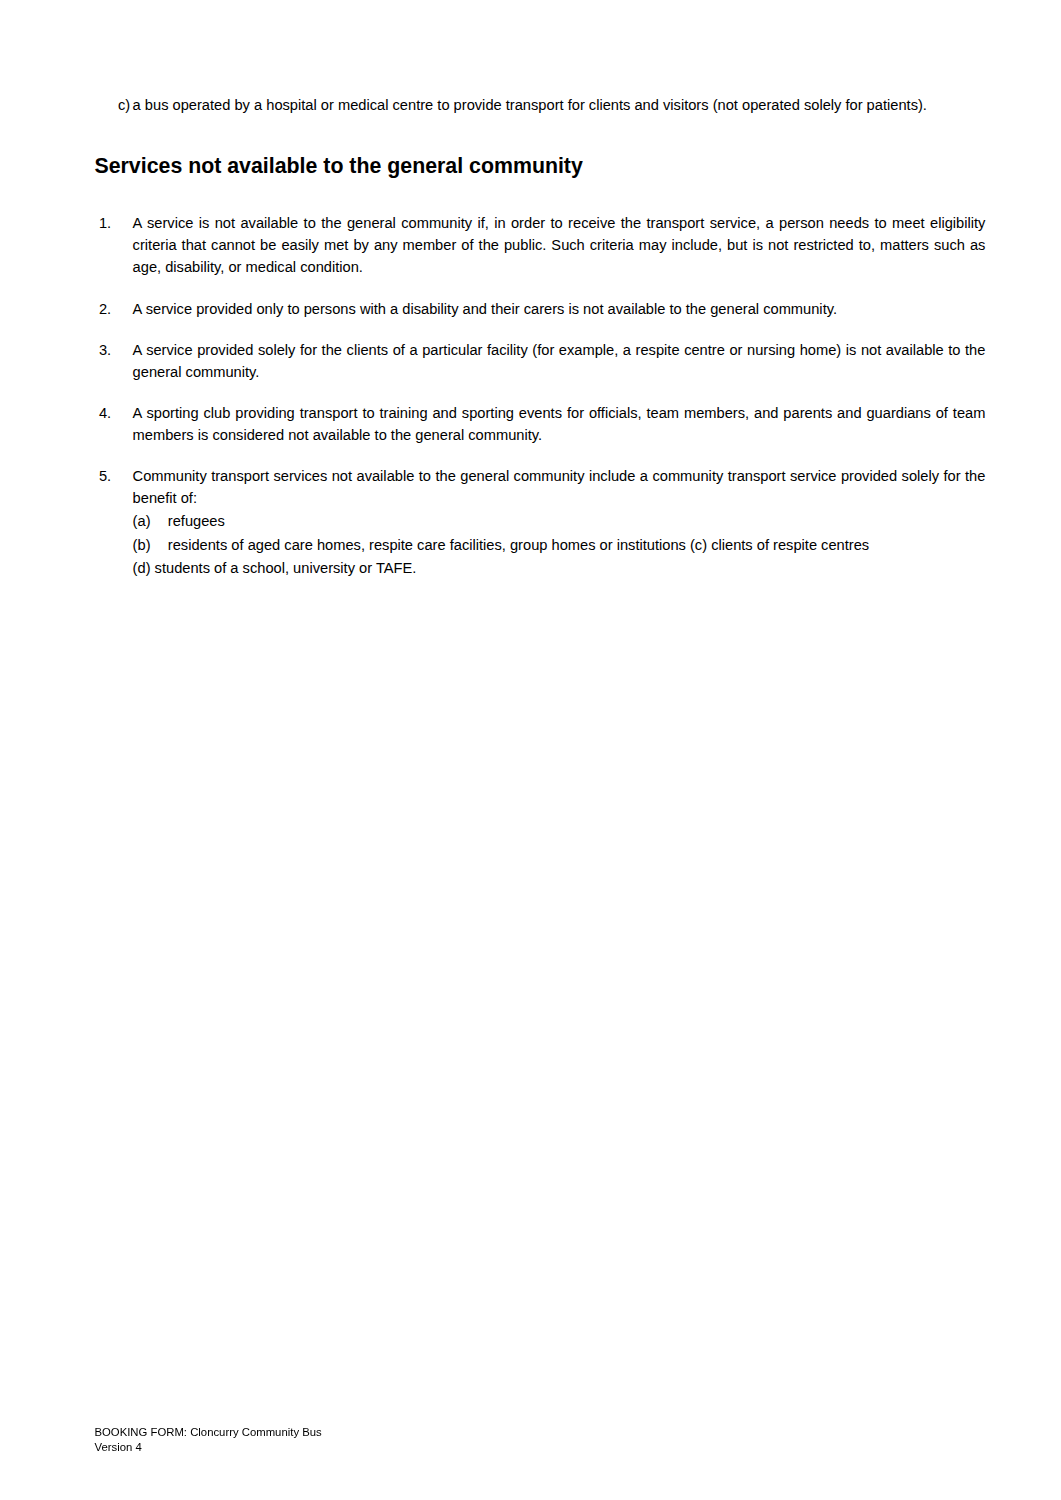c)
a bus operated by a hospital or medical centre to provide transport for clients and visitors (not operated solely for patients).
Services not available to the general community
A service is not available to the general community if, in order to receive the transport service, a person needs to meet eligibility criteria that cannot be easily met by any member of the public. Such criteria may include, but is not restricted to, matters such as age, disability, or medical condition.
A service provided only to persons with a disability and their carers is not available to the general community.
A service provided solely for the clients of a particular facility (for example, a respite centre or nursing home) is not available to the general community.
A sporting club providing transport to training and sporting events for officials, team members, and parents and guardians of team members is considered not available to the general community.
Community transport services not available to the general community include a community transport service provided solely for the benefit of:
(a) refugees
(b) residents of aged care homes, respite care facilities, group homes or institutions (c) clients of respite centres
(d) students of a school, university or TAFE.
BOOKING FORM: Cloncurry Community Bus
Version 4